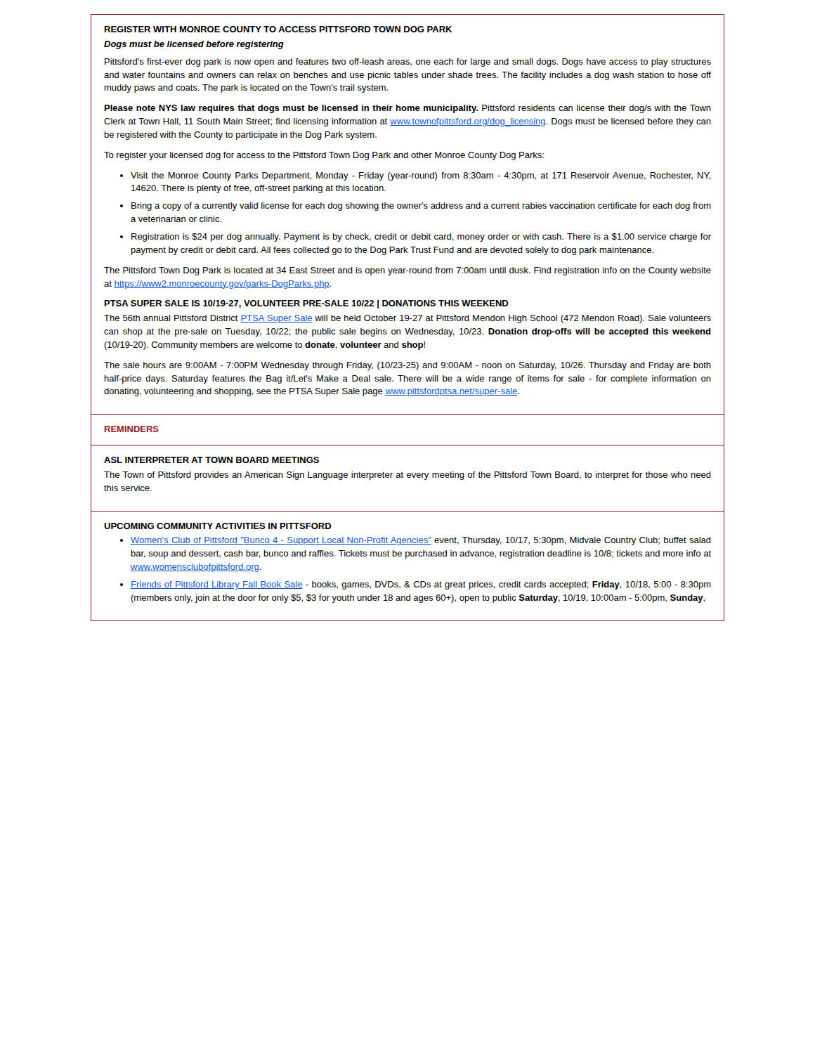Register with Monroe County to Access Pittsford Town Dog Park
Dogs must be licensed before registering
Pittsford's first-ever dog park is now open and features two off-leash areas, one each for large and small dogs. Dogs have access to play structures and water fountains and owners can relax on benches and use picnic tables under shade trees. The facility includes a dog wash station to hose off muddy paws and coats. The park is located on the Town's trail system.
Please note NYS law requires that dogs must be licensed in their home municipality. Pittsford residents can license their dog/s with the Town Clerk at Town Hall, 11 South Main Street; find licensing information at www.townofpittsford.org/dog_licensing. Dogs must be licensed before they can be registered with the County to participate in the Dog Park system.
To register your licensed dog for access to the Pittsford Town Dog Park and other Monroe County Dog Parks:
Visit the Monroe County Parks Department, Monday - Friday (year-round) from 8:30am - 4:30pm, at 171 Reservoir Avenue, Rochester, NY, 14620. There is plenty of free, off-street parking at this location.
Bring a copy of a currently valid license for each dog showing the owner's address and a current rabies vaccination certificate for each dog from a veterinarian or clinic.
Registration is $24 per dog annually. Payment is by check, credit or debit card, money order or with cash. There is a $1.00 service charge for payment by credit or debit card. All fees collected go to the Dog Park Trust Fund and are devoted solely to dog park maintenance.
The Pittsford Town Dog Park is located at 34 East Street and is open year-round from 7:00am until dusk. Find registration info on the County website at https://www2.monroecounty.gov/parks-DogParks.php.
PTSA Super Sale is 10/19-27, Volunteer Pre-Sale 10/22 | Donations This Weekend
The 56th annual Pittsford District PTSA Super Sale will be held October 19-27 at Pittsford Mendon High School (472 Mendon Road). Sale volunteers can shop at the pre-sale on Tuesday, 10/22; the public sale begins on Wednesday, 10/23. Donation drop-offs will be accepted this weekend (10/19-20). Community members are welcome to donate, volunteer and shop!
The sale hours are 9:00AM - 7:00PM Wednesday through Friday, (10/23-25) and 9:00AM - noon on Saturday, 10/26. Thursday and Friday are both half-price days. Saturday features the Bag it/Let's Make a Deal sale. There will be a wide range of items for sale - for complete information on donating, volunteering and shopping, see the PTSA Super Sale page www.pittsfordptsa.net/super-sale.
REMINDERS
ASL Interpreter at Town Board Meetings
The Town of Pittsford provides an American Sign Language interpreter at every meeting of the Pittsford Town Board, to interpret for those who need this service.
Upcoming Community Activities in Pittsford
Women's Club of Pittsford "Bunco 4 - Support Local Non-Profit Agencies" event, Thursday, 10/17, 5:30pm, Midvale Country Club; buffet salad bar, soup and dessert, cash bar, bunco and raffles. Tickets must be purchased in advance, registration deadline is 10/8; tickets and more info at www.womensclubofpittsford.org.
Friends of Pittsford Library Fall Book Sale - books, games, DVDs, & CDs at great prices, credit cards accepted; Friday, 10/18, 5:00 - 8:30pm (members only, join at the door for only $5, $3 for youth under 18 and ages 60+), open to public Saturday, 10/19, 10:00am - 5:00pm, Sunday,